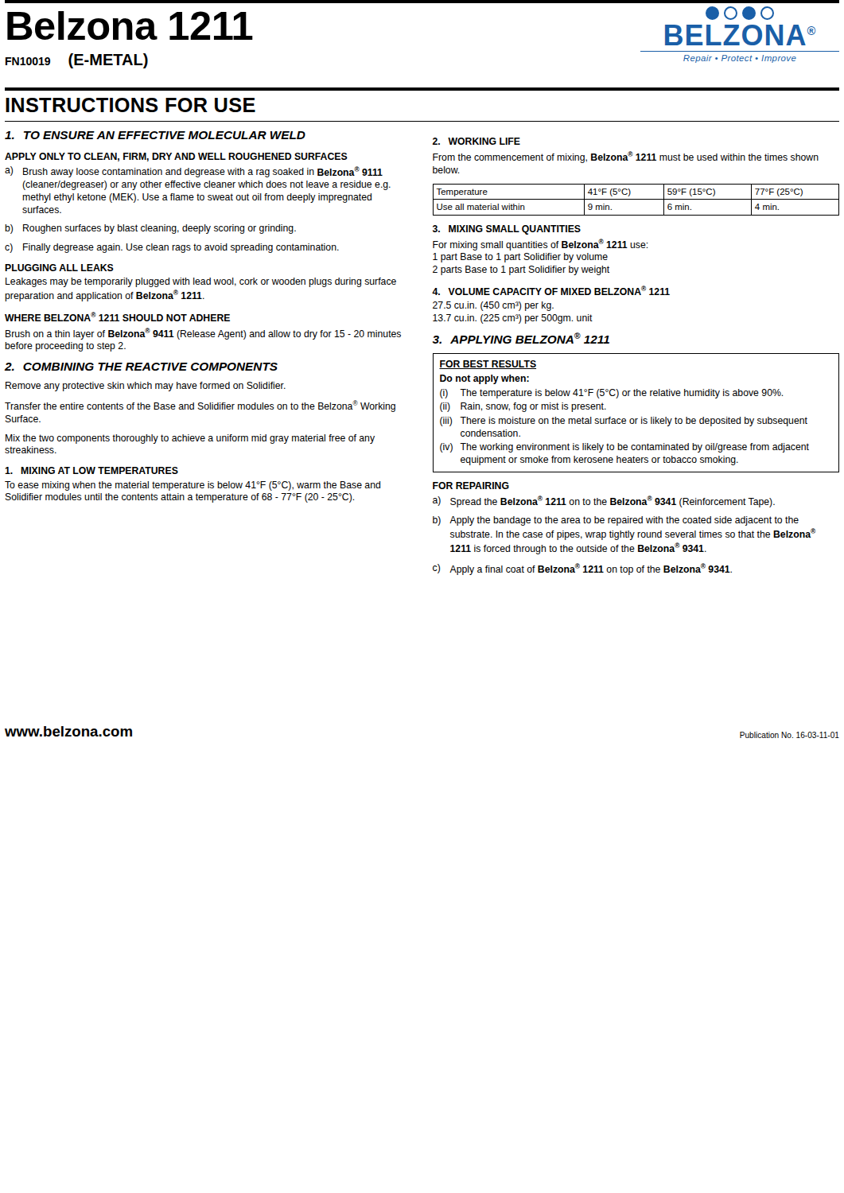Belzona 1211
FN10019(E-METAL)
BELZONA®
Repair • Protect • Improve
INSTRUCTIONS FOR USE
1. TO ENSURE AN EFFECTIVE MOLECULAR WELD
Apply only to clean, firm, dry and well roughened surfaces
a) Brush away loose contamination and degrease with a rag soaked in Belzona® 9111 (cleaner/degreaser) or any other effective cleaner which does not leave a residue e.g. methyl ethyl ketone (MEK). Use a flame to sweat out oil from deeply impregnated surfaces.
b) Roughen surfaces by blast cleaning, deeply scoring or grinding.
c) Finally degrease again. Use clean rags to avoid spreading contamination.
Plugging all leaks
Leakages may be temporarily plugged with lead wool, cork or wooden plugs during surface preparation and application of Belzona® 1211.
Where Belzona® 1211 should not adhere
Brush on a thin layer of Belzona® 9411 (Release Agent) and allow to dry for 15 - 20 minutes before proceeding to step 2.
2. COMBINING THE REACTIVE COMPONENTS
Remove any protective skin which may have formed on Solidifier.
Transfer the entire contents of the Base and Solidifier modules on to the Belzona® Working Surface.
Mix the two components thoroughly to achieve a uniform mid gray material free of any streakiness.
1. MIXING AT LOW TEMPERATURES
To ease mixing when the material temperature is below 41°F (5°C), warm the Base and Solidifier modules until the contents attain a temperature of 68 - 77°F (20 - 25°C).
2. WORKING LIFE
From the commencement of mixing, Belzona® 1211 must be used within the times shown below.
| Temperature | 41°F (5°C) | 59°F (15°C) | 77°F (25°C) |
| Use all material within | 9 min. | 6 min. | 4 min. |
3. MIXING SMALL QUANTITIES
For mixing small quantities of Belzona® 1211 use:
1 part Base to 1 part Solidifier by volume
2 parts Base to 1 part Solidifier by weight
4. VOLUME CAPACITY OF MIXED BELZONA® 1211
27.5 cu.in. (450 cm³) per kg.
13.7 cu.in. (225 cm³) per 500gm. unit
3. APPLYING BELZONA® 1211
FOR BEST RESULTS
Do not apply when:
(i) The temperature is below 41°F (5°C) or the relative humidity is above 90%.
(ii) Rain, snow, fog or mist is present.
(iii) There is moisture on the metal surface or is likely to be deposited by subsequent condensation.
(iv) The working environment is likely to be contaminated by oil/grease from adjacent equipment or smoke from kerosene heaters or tobacco smoking.
For repairing
a) Spread the Belzona® 1211 on to the Belzona® 9341 (Reinforcement Tape).
b) Apply the bandage to the area to be repaired with the coated side adjacent to the substrate. In the case of pipes, wrap tightly round several times so that the Belzona® 1211 is forced through to the outside of the Belzona® 9341.
c) Apply a final coat of Belzona® 1211 on top of the Belzona® 9341.
www.belzona.com
Publication No. 16-03-11-01